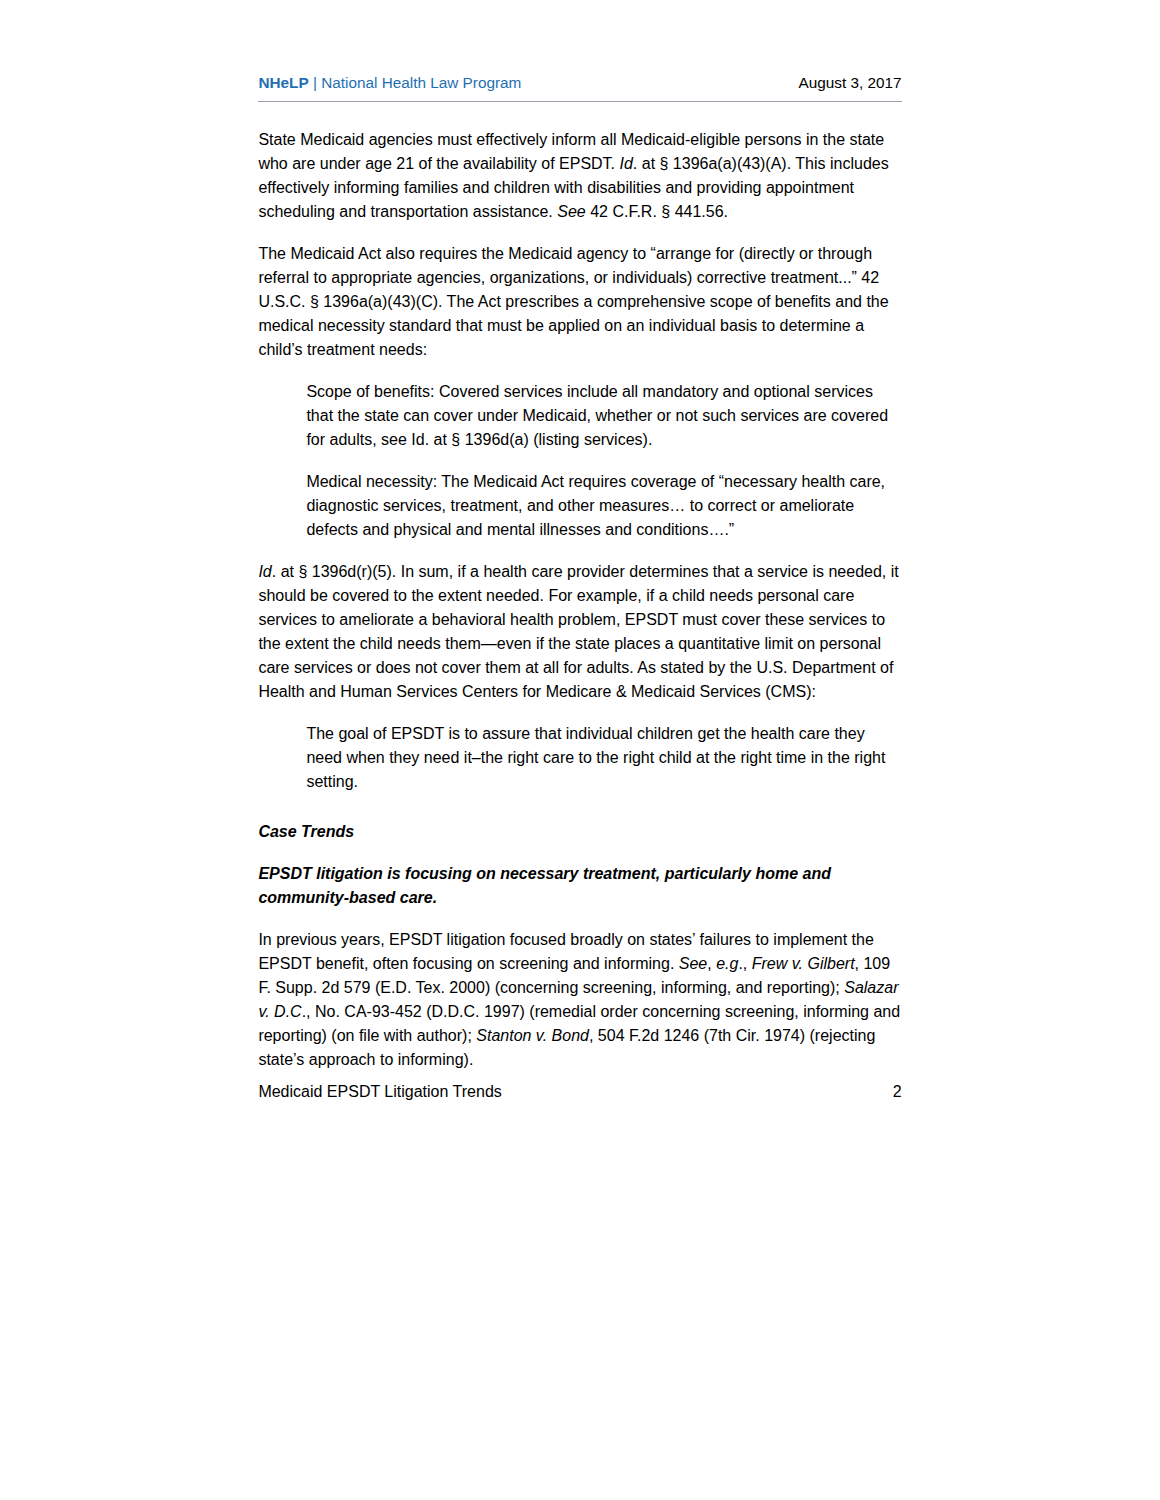NHeLP | National Health Law Program
August 3, 2017
State Medicaid agencies must effectively inform all Medicaid-eligible persons in the state who are under age 21 of the availability of EPSDT. Id. at § 1396a(a)(43)(A). This includes effectively informing families and children with disabilities and providing appointment scheduling and transportation assistance. See 42 C.F.R. § 441.56.
The Medicaid Act also requires the Medicaid agency to “arrange for (directly or through referral to appropriate agencies, organizations, or individuals) corrective treatment...” 42 U.S.C. § 1396a(a)(43)(C). The Act prescribes a comprehensive scope of benefits and the medical necessity standard that must be applied on an individual basis to determine a child’s treatment needs:
Scope of benefits: Covered services include all mandatory and optional services that the state can cover under Medicaid, whether or not such services are covered for adults, see Id. at § 1396d(a) (listing services).
Medical necessity: The Medicaid Act requires coverage of “necessary health care, diagnostic services, treatment, and other measures… to correct or ameliorate defects and physical and mental illnesses and conditions….”
Id. at § 1396d(r)(5). In sum, if a health care provider determines that a service is needed, it should be covered to the extent needed. For example, if a child needs personal care services to ameliorate a behavioral health problem, EPSDT must cover these services to the extent the child needs them—even if the state places a quantitative limit on personal care services or does not cover them at all for adults. As stated by the U.S. Department of Health and Human Services Centers for Medicare & Medicaid Services (CMS):
The goal of EPSDT is to assure that individual children get the health care they need when they need it–the right care to the right child at the right time in the right setting.
Case Trends
EPSDT litigation is focusing on necessary treatment, particularly home and community-based care.
In previous years, EPSDT litigation focused broadly on states’ failures to implement the EPSDT benefit, often focusing on screening and informing. See, e.g., Frew v. Gilbert, 109 F. Supp. 2d 579 (E.D. Tex. 2000) (concerning screening, informing, and reporting); Salazar v. D.C., No. CA-93-452 (D.D.C. 1997) (remedial order concerning screening, informing and reporting) (on file with author); Stanton v. Bond, 504 F.2d 1246 (7th Cir. 1974) (rejecting state’s approach to informing).
Medicaid EPSDT Litigation Trends
2